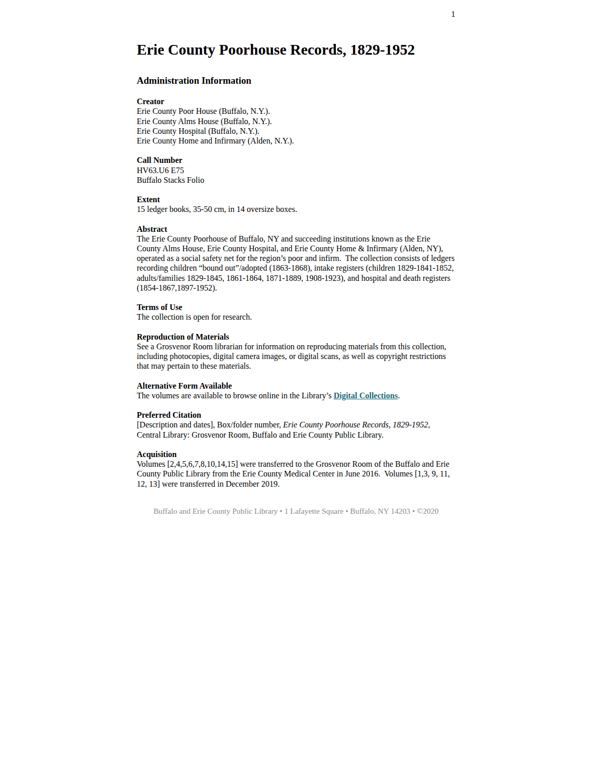1
Erie County Poorhouse Records, 1829-1952
Administration Information
Creator
Erie County Poor House (Buffalo, N.Y.).
Erie County Alms House (Buffalo, N.Y.).
Erie County Hospital (Buffalo, N.Y.).
Erie County Home and Infirmary (Alden, N.Y.).
Call Number
HV63.U6 E75
Buffalo Stacks Folio
Extent
15 ledger books, 35-50 cm, in 14 oversize boxes.
Abstract
The Erie County Poorhouse of Buffalo, NY and succeeding institutions known as the Erie County Alms House, Erie County Hospital, and Erie County Home & Infirmary (Alden, NY), operated as a social safety net for the region’s poor and infirm. The collection consists of ledgers recording children “bound out”/adopted (1863-1868), intake registers (children 1829-1841-1852, adults/families 1829-1845, 1861-1864, 1871-1889, 1908-1923), and hospital and death registers (1854-1867,1897-1952).
Terms of Use
The collection is open for research.
Reproduction of Materials
See a Grosvenor Room librarian for information on reproducing materials from this collection, including photocopies, digital camera images, or digital scans, as well as copyright restrictions that may pertain to these materials.
Alternative Form Available
The volumes are available to browse online in the Library’s Digital Collections.
Preferred Citation
[Description and dates], Box/folder number, Erie County Poorhouse Records, 1829-1952, Central Library: Grosvenor Room, Buffalo and Erie County Public Library.
Acquisition
Volumes [2,4,5,6,7,8,10,14,15] were transferred to the Grosvenor Room of the Buffalo and Erie County Public Library from the Erie County Medical Center in June 2016. Volumes [1,3, 9, 11, 12, 13] were transferred in December 2019.
Buffalo and Erie County Public Library • 1 Lafayette Square • Buffalo, NY 14203 • ©2020